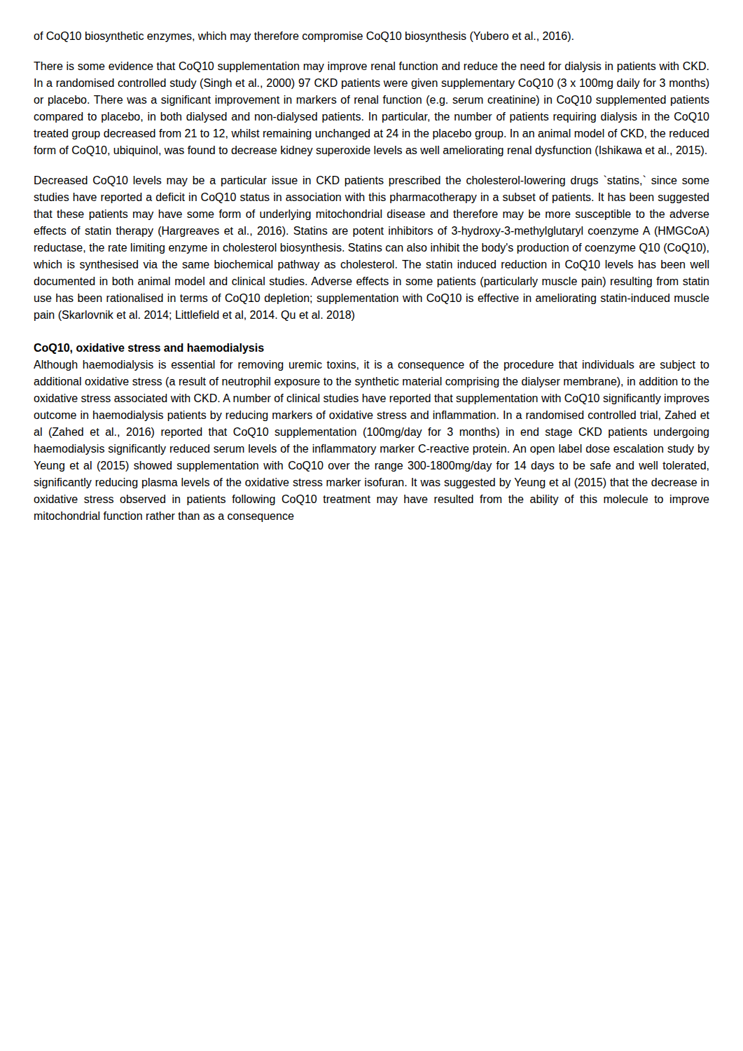of CoQ10 biosynthetic enzymes, which may therefore compromise CoQ10 biosynthesis (Yubero et al., 2016).
There is some evidence that CoQ10 supplementation may improve renal function and reduce the need for dialysis in patients with CKD. In a randomised controlled study (Singh et al., 2000) 97 CKD patients were given supplementary CoQ10 (3 x 100mg daily for 3 months) or placebo. There was a significant improvement in markers of renal function (e.g. serum creatinine) in CoQ10 supplemented patients compared to placebo, in both dialysed and non-dialysed patients. In particular, the number of patients requiring dialysis in the CoQ10 treated group decreased from 21 to 12, whilst remaining unchanged at 24 in the placebo group. In an animal model of CKD, the reduced form of CoQ10, ubiquinol, was found to decrease kidney superoxide levels as well ameliorating renal dysfunction (Ishikawa et al., 2015).
Decreased CoQ10 levels may be a particular issue in CKD patients prescribed the cholesterol-lowering drugs `statins,` since some studies have reported a deficit in CoQ10 status in association with this pharmacotherapy in a subset of patients. It has been suggested that these patients may have some form of underlying mitochondrial disease and therefore may be more susceptible to the adverse effects of statin therapy (Hargreaves et al., 2016). Statins are potent inhibitors of 3-hydroxy-3-methylglutaryl coenzyme A (HMGCoA) reductase, the rate limiting enzyme in cholesterol biosynthesis. Statins can also inhibit the body's production of coenzyme Q10 (CoQ10), which is synthesised via the same biochemical pathway as cholesterol. The statin induced reduction in CoQ10 levels has been well documented in both animal model and clinical studies. Adverse effects in some patients (particularly muscle pain) resulting from statin use has been rationalised in terms of CoQ10 depletion; supplementation with CoQ10 is effective in ameliorating statin-induced muscle pain (Skarlovnik et al. 2014; Littlefield et al, 2014. Qu et al. 2018)
CoQ10, oxidative stress and haemodialysis
Although haemodialysis is essential for removing uremic toxins, it is a consequence of the procedure that individuals are subject to additional oxidative stress (a result of neutrophil exposure to the synthetic material comprising the dialyser membrane), in addition to the oxidative stress associated with CKD. A number of clinical studies have reported that supplementation with CoQ10 significantly improves outcome in haemodialysis patients by reducing markers of oxidative stress and inflammation. In a randomised controlled trial, Zahed et al (Zahed et al., 2016) reported that CoQ10 supplementation (100mg/day for 3 months) in end stage CKD patients undergoing haemodialysis significantly reduced serum levels of the inflammatory marker C-reactive protein. An open label dose escalation study by Yeung et al (2015) showed supplementation with CoQ10 over the range 300-1800mg/day for 14 days to be safe and well tolerated, significantly reducing plasma levels of the oxidative stress marker isofuran. It was suggested by Yeung et al (2015) that the decrease in oxidative stress observed in patients following CoQ10 treatment may have resulted from the ability of this molecule to improve mitochondrial function rather than as a consequence